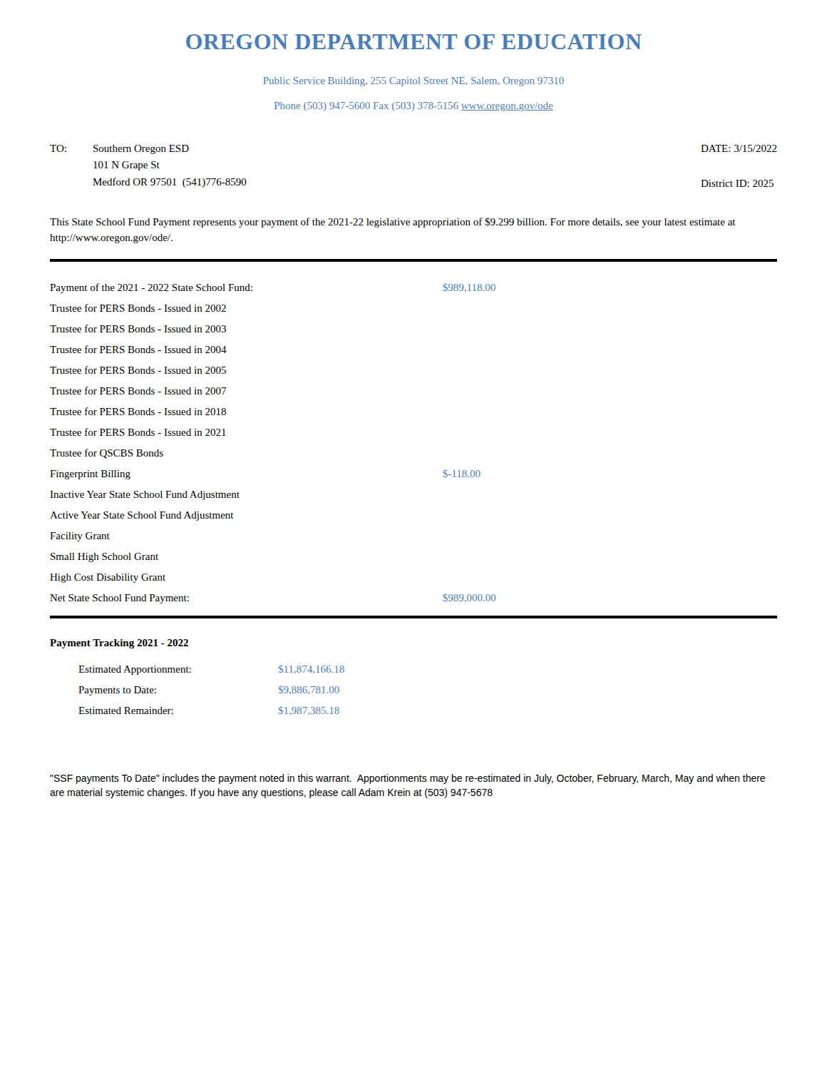OREGON DEPARTMENT OF EDUCATION
Public Service Building, 255 Capitol Street NE, Salem, Oregon 97310
Phone (503) 947-5600 Fax (503) 378-5156 www.oregon.gov/ode
TO: Southern Oregon ESD
101 N Grape St
Medford OR 97501 (541)776-8590
DATE: 3/15/2022
District ID: 2025
This State School Fund Payment represents your payment of the 2021-22 legislative appropriation of $9.299 billion. For more details, see your latest estimate at http://www.oregon.gov/ode/.
| Payment of the 2021 - 2022 State School Fund: | $989,118.00 |
| Trustee for PERS Bonds - Issued in 2002 | |
| Trustee for PERS Bonds - Issued in 2003 | |
| Trustee for PERS Bonds - Issued in 2004 | |
| Trustee for PERS Bonds - Issued in 2005 | |
| Trustee for PERS Bonds - Issued in 2007 | |
| Trustee for PERS Bonds - Issued in 2018 | |
| Trustee for PERS Bonds - Issued in 2021 | |
| Trustee for QSCBS Bonds | |
| Fingerprint Billing | $-118.00 |
| Inactive Year State School Fund Adjustment | |
| Active Year State School Fund Adjustment | |
| Facility Grant | |
| Small High School Grant | |
| High Cost Disability Grant | |
| Net State School Fund Payment: | $989,000.00 |
Payment Tracking 2021 - 2022
| Estimated Apportionment: | $11,874,166.18 |
| Payments to Date: | $9,886,781.00 |
| Estimated Remainder: | $1,987,385.18 |
"SSF payments To Date" includes the payment noted in this warrant. Apportionments may be re-estimated in July, October, February, March, May and when there are material systemic changes. If you have any questions, please call Adam Krein at (503) 947-5678